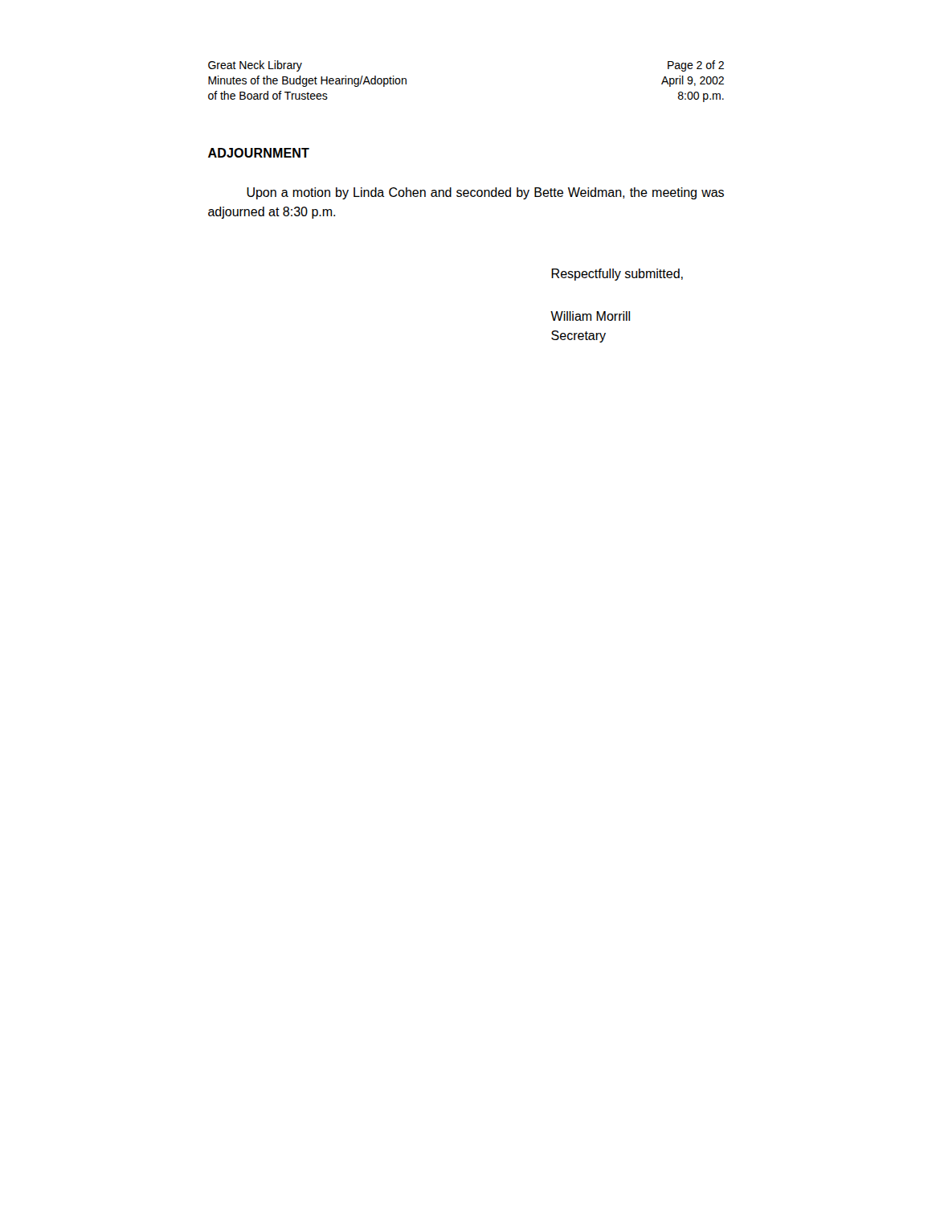| Great Neck Library | Page 2 of 2 |
| Minutes of the Budget Hearing/Adoption | April 9, 2002 |
| of the Board of Trustees | 8:00 p.m. |
ADJOURNMENT
Upon a motion by Linda Cohen and seconded by Bette Weidman, the meeting was adjourned at 8:30 p.m.
Respectfully submitted,
William Morrill
Secretary